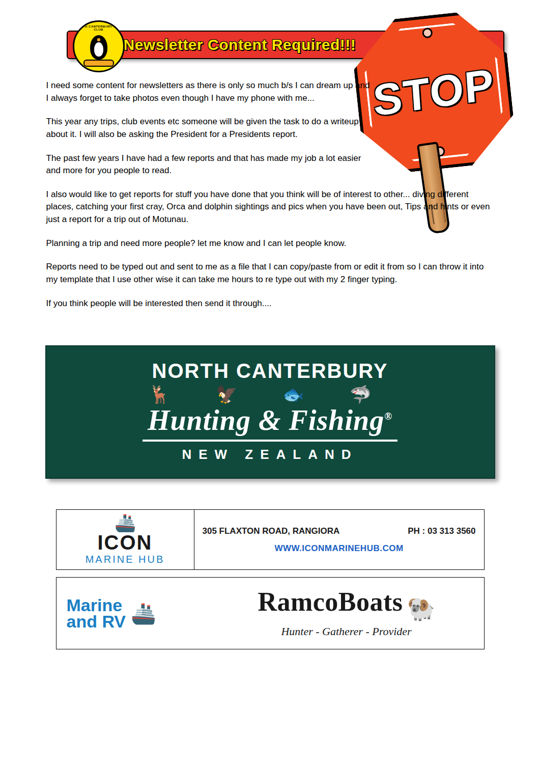NORTH CANTERBURY DIVE CLUB
Newsletter Content Required!!!
STOP
I need some content for newsletters as there is only so much b/s I can dream up and I always forget to take photos even though I have my phone with me...
This year any trips, club events etc someone will be given the task to do a writeup about it. I will also be asking the President for a Presidents report.
The past few years I have had a few reports and that has made my job a lot easier and more for you people to read.
I also would like to get reports for stuff you have done that you think will be of interest to other... diving different places, catching your first cray, Orca and dolphin sightings and pics when you have been out, Tips and hints or even just a report for a trip out of Motunau.
Planning a trip and need more people? let me know and I can let people know.
Reports need to be typed out and sent to me as a file that I can copy/paste from or edit it from so I can throw it into my template that I use other wise it can take me hours to re type out with my 2 finger typing.
If you think people will be interested then send it through....
NORTH CANTERBURY
🦌 🦅 🐟 🦈
Hunting & Fishing®
NEW ZEALAND
🚢
ICON
MARINE HUB
305 FLAXTON ROAD, RANGIORA PH : 03 313 3560
WWW.ICONMARINEHUB.COM
Marineand RV
🚢
RamcoBoats🐏
Hunter - Gatherer - Provider